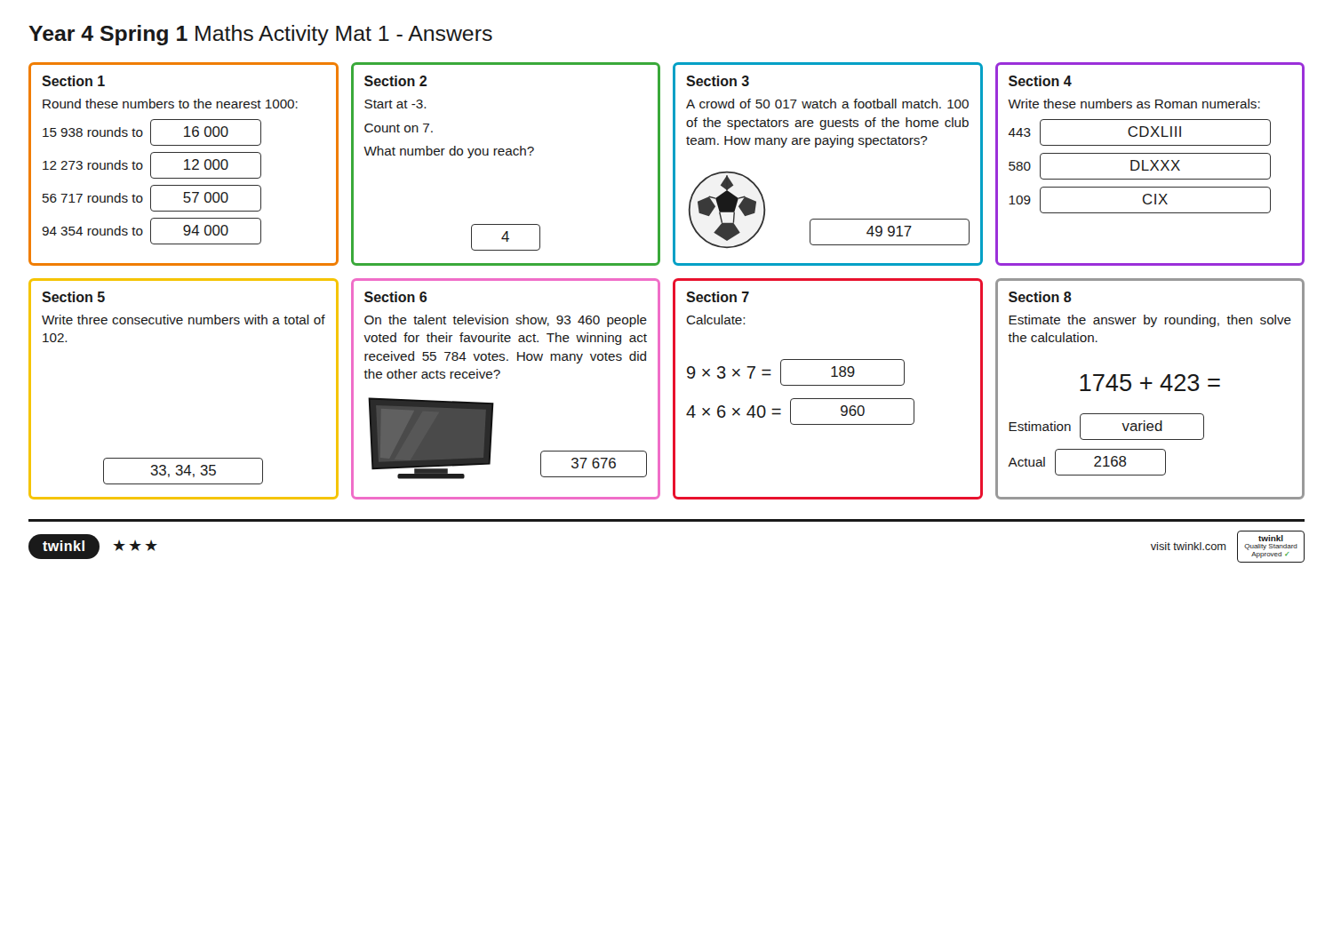Year 4 Spring 1 Maths Activity Mat 1 - Answers
Section 1
Round these numbers to the nearest 1000:
15 938 rounds to 16 000
12 273 rounds to 12 000
56 717 rounds to 57 000
94 354 rounds to 94 000
Section 2
Start at -3.
Count on 7.
What number do you reach?
4
Section 3
A crowd of 50 017 watch a football match. 100 of the spectators are guests of the home club team. How many are paying spectators?
49 917
Section 4
Write these numbers as Roman numerals:
443 CDXLIII
580 DLXXX
109 CIX
Section 5
Write three consecutive numbers with a total of 102.
33, 34, 35
Section 6
On the talent television show, 93 460 people voted for their favourite act. The winning act received 55 784 votes. How many votes did the other acts receive?
37 676
Section 7
Calculate:
9 × 3 × 7 =189
4 × 6 × 40 =960
Section 8
Estimate the answer by rounding, then solve the calculation.
1745 + 423 =
Estimation varied
Actual 2168
twinkl ★★★
visit twinkl.com
twinkl Quality Standard
Approved ✓